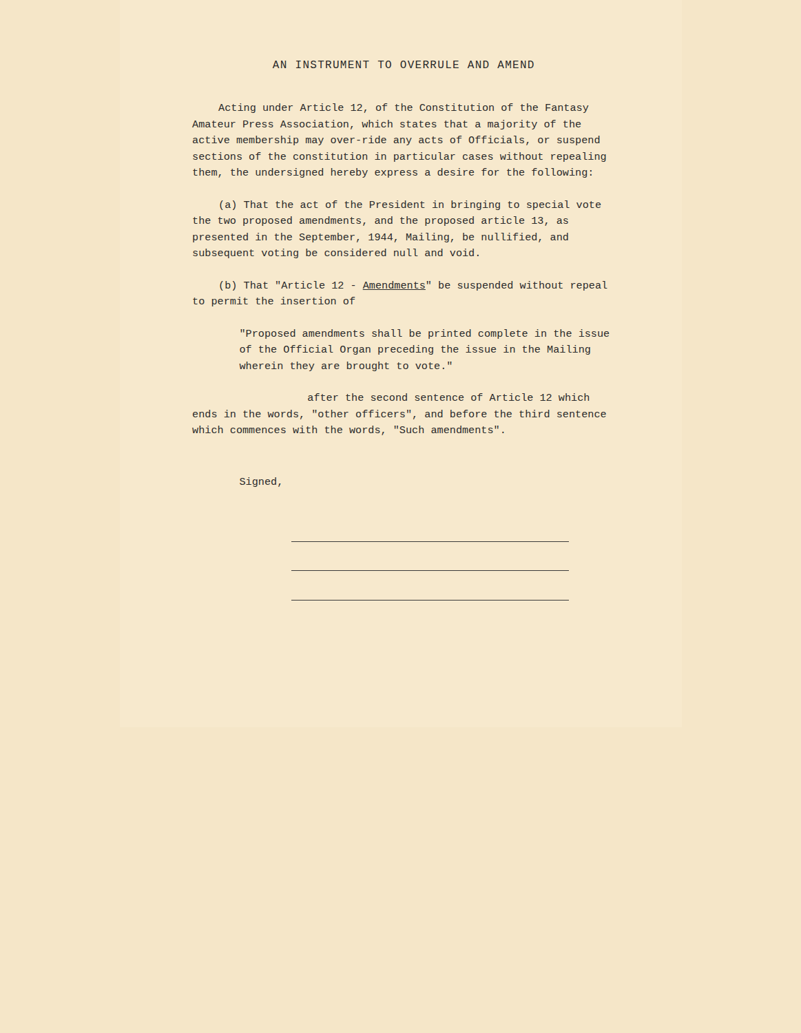AN INSTRUMENT TO OVERRULE AND AMEND
Acting under Article 12, of the Constitution of the Fantasy Amateur Press Association, which states that a majority of the active membership may over-ride any acts of Officials, or suspend sections of the constitution in particular cases without repealing them, the undersigned hereby express a desire for the following:
(a) That the act of the President in bringing to special vote the two proposed amendments, and the proposed article 13, as presented in the September, 1944, Mailing, be nullified, and subsequent voting be considered null and void.
(b) That "Article 12 - Amendments" be suspended without repeal to permit the insertion of
"Proposed amendments shall be printed complete in the issue of the Official Organ preceding the issue in the Mailing wherein they are brought to vote."
after the second sentence of Article 12 which ends in the words, "other officers", and before the third sentence which commences with the words, "Such amendments".
Signed,